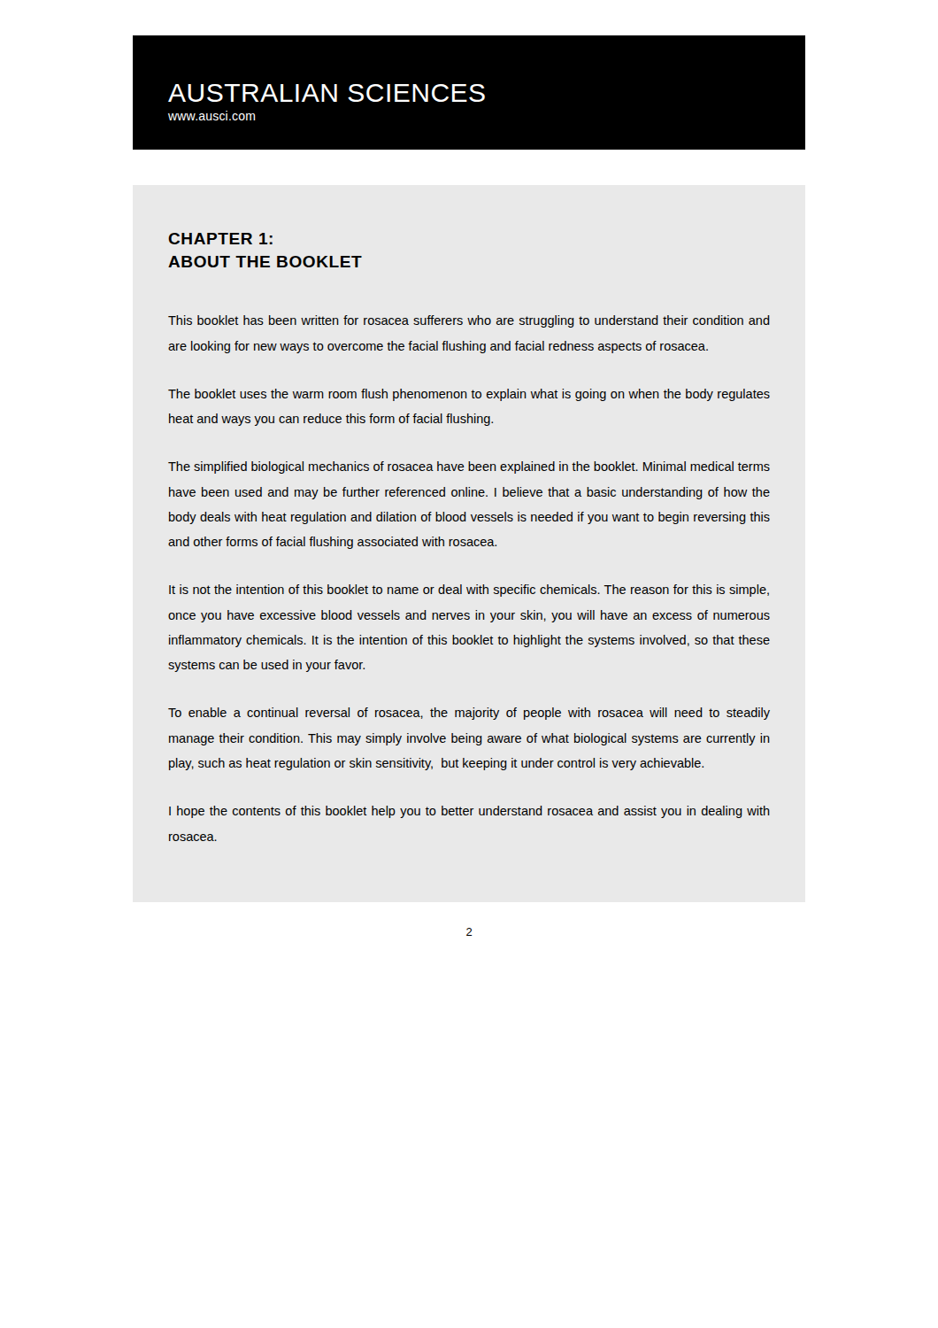AUSTRALIAN SCIENCES
www.ausci.com
CHAPTER 1:
ABOUT THE BOOKLET
This booklet has been written for rosacea sufferers who are struggling to understand their condition and are looking for new ways to overcome the facial flushing and facial redness aspects of rosacea.
The booklet uses the warm room flush phenomenon to explain what is going on when the body regulates heat and ways you can reduce this form of facial flushing.
The simplified biological mechanics of rosacea have been explained in the booklet. Minimal medical terms have been used and may be further referenced online. I believe that a basic understanding of how the body deals with heat regulation and dilation of blood vessels is needed if you want to begin reversing this and other forms of facial flushing associated with rosacea.
It is not the intention of this booklet to name or deal with specific chemicals. The reason for this is simple, once you have excessive blood vessels and nerves in your skin, you will have an excess of numerous inflammatory chemicals. It is the intention of this booklet to highlight the systems involved, so that these systems can be used in your favor.
To enable a continual reversal of rosacea, the majority of people with rosacea will need to steadily manage their condition. This may simply involve being aware of what biological systems are currently in play, such as heat regulation or skin sensitivity, but keeping it under control is very achievable.
I hope the contents of this booklet help you to better understand rosacea and assist you in dealing with rosacea.
2